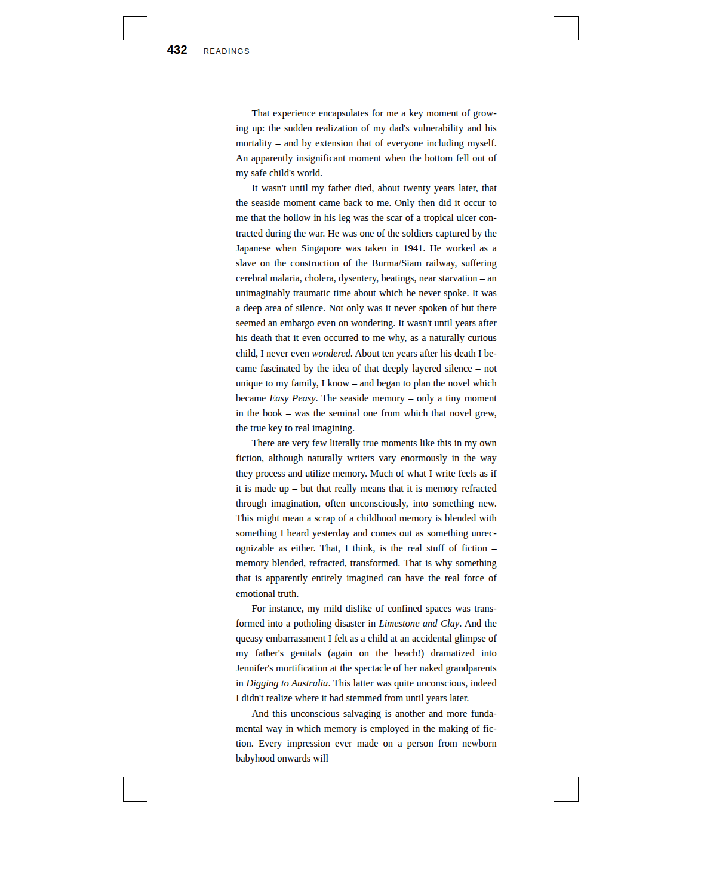432 Readings
That experience encapsulates for me a key moment of growing up: the sudden realization of my dad's vulnerability and his mortality – and by extension that of everyone including myself. An apparently insignificant moment when the bottom fell out of my safe child's world.
It wasn't until my father died, about twenty years later, that the seaside moment came back to me. Only then did it occur to me that the hollow in his leg was the scar of a tropical ulcer contracted during the war. He was one of the soldiers captured by the Japanese when Singapore was taken in 1941. He worked as a slave on the construction of the Burma/Siam railway, suffering cerebral malaria, cholera, dysentery, beatings, near starvation – an unimaginably traumatic time about which he never spoke. It was a deep area of silence. Not only was it never spoken of but there seemed an embargo even on wondering. It wasn't until years after his death that it even occurred to me why, as a naturally curious child, I never even wondered. About ten years after his death I became fascinated by the idea of that deeply layered silence – not unique to my family, I know – and began to plan the novel which became Easy Peasy. The seaside memory – only a tiny moment in the book – was the seminal one from which that novel grew, the true key to real imagining.
There are very few literally true moments like this in my own fiction, although naturally writers vary enormously in the way they process and utilize memory. Much of what I write feels as if it is made up – but that really means that it is memory refracted through imagination, often unconsciously, into something new. This might mean a scrap of a childhood memory is blended with something I heard yesterday and comes out as something unrecognizable as either. That, I think, is the real stuff of fiction – memory blended, refracted, transformed. That is why something that is apparently entirely imagined can have the real force of emotional truth.
For instance, my mild dislike of confined spaces was transformed into a potholing disaster in Limestone and Clay. And the queasy embarrassment I felt as a child at an accidental glimpse of my father's genitals (again on the beach!) dramatized into Jennifer's mortification at the spectacle of her naked grandparents in Digging to Australia. This latter was quite unconscious, indeed I didn't realize where it had stemmed from until years later.
And this unconscious salvaging is another and more fundamental way in which memory is employed in the making of fiction. Every impression ever made on a person from newborn babyhood onwards will